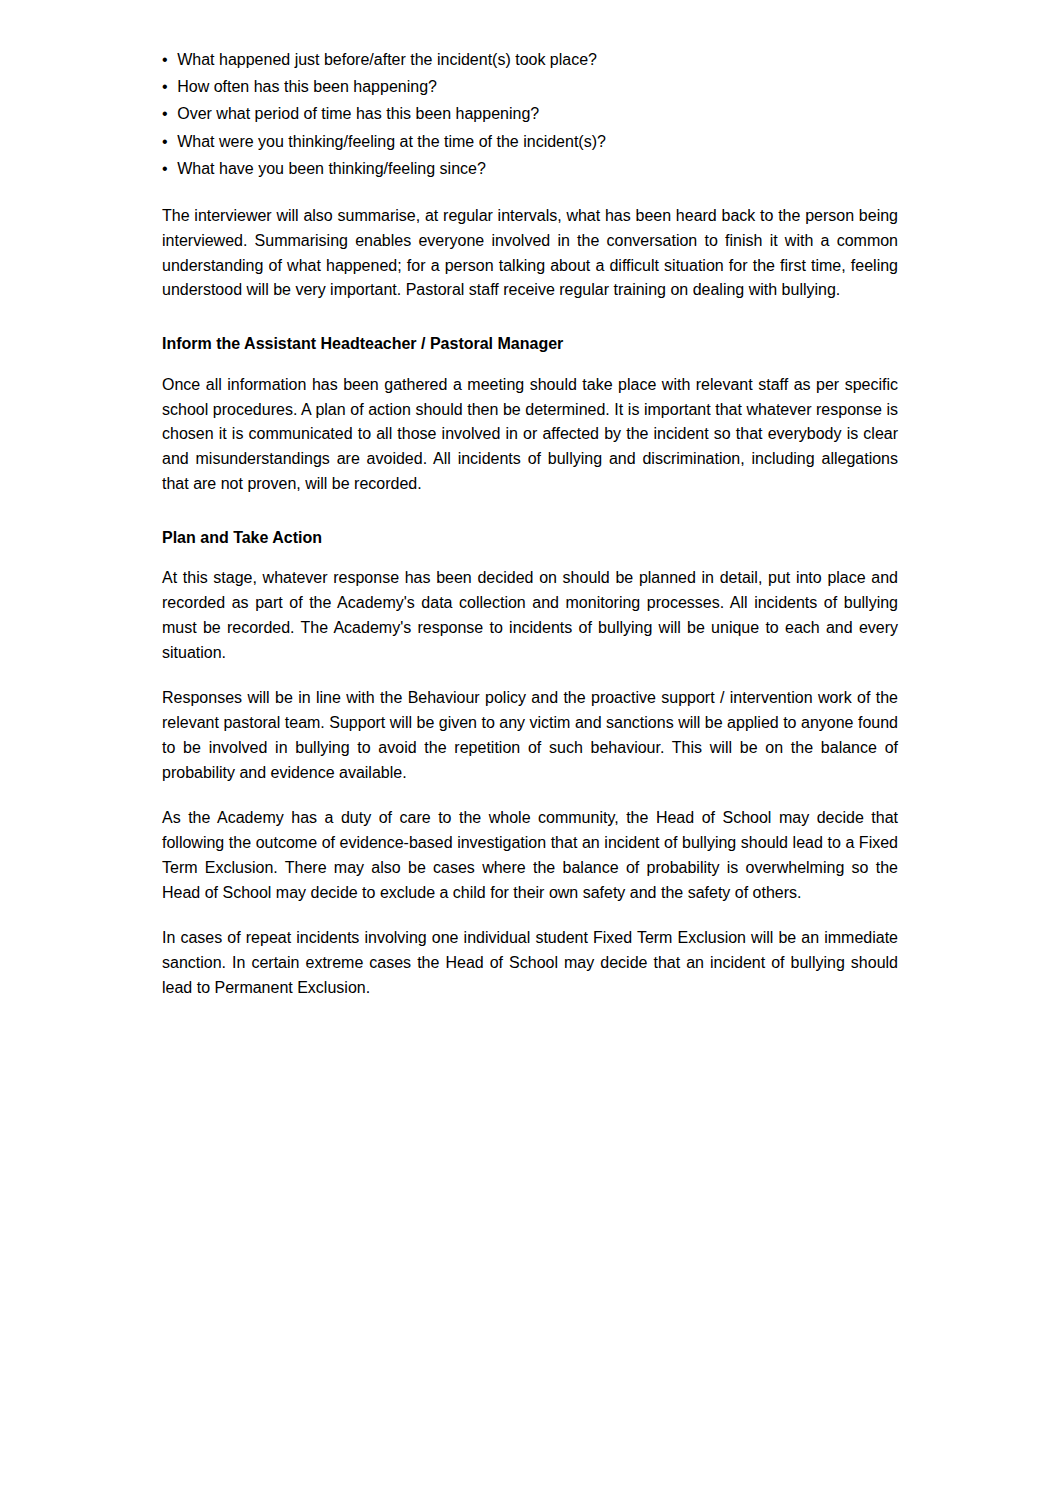What happened just before/after the incident(s) took place?
How often has this been happening?
Over what period of time has this been happening?
What were you thinking/feeling at the time of the incident(s)?
What have you been thinking/feeling since?
The interviewer will also summarise, at regular intervals, what has been heard back to the person being interviewed. Summarising enables everyone involved in the conversation to finish it with a common understanding of what happened; for a person talking about a difficult situation for the first time, feeling understood will be very important. Pastoral staff receive regular training on dealing with bullying.
Inform the Assistant Headteacher / Pastoral Manager
Once all information has been gathered a meeting should take place with relevant staff as per specific school procedures. A plan of action should then be determined. It is important that whatever response is chosen it is communicated to all those involved in or affected by the incident so that everybody is clear and misunderstandings are avoided. All incidents of bullying and discrimination, including allegations that are not proven, will be recorded.
Plan and Take Action
At this stage, whatever response has been decided on should be planned in detail, put into place and recorded as part of the Academy's data collection and monitoring processes. All incidents of bullying must be recorded. The Academy's response to incidents of bullying will be unique to each and every situation.
Responses will be in line with the Behaviour policy and the proactive support / intervention work of the relevant pastoral team. Support will be given to any victim and sanctions will be applied to anyone found to be involved in bullying to avoid the repetition of such behaviour. This will be on the balance of probability and evidence available.
As the Academy has a duty of care to the whole community, the Head of School may decide that following the outcome of evidence-based investigation that an incident of bullying should lead to a Fixed Term Exclusion. There may also be cases where the balance of probability is overwhelming so the Head of School may decide to exclude a child for their own safety and the safety of others.
In cases of repeat incidents involving one individual student Fixed Term Exclusion will be an immediate sanction. In certain extreme cases the Head of School may decide that an incident of bullying should lead to Permanent Exclusion.